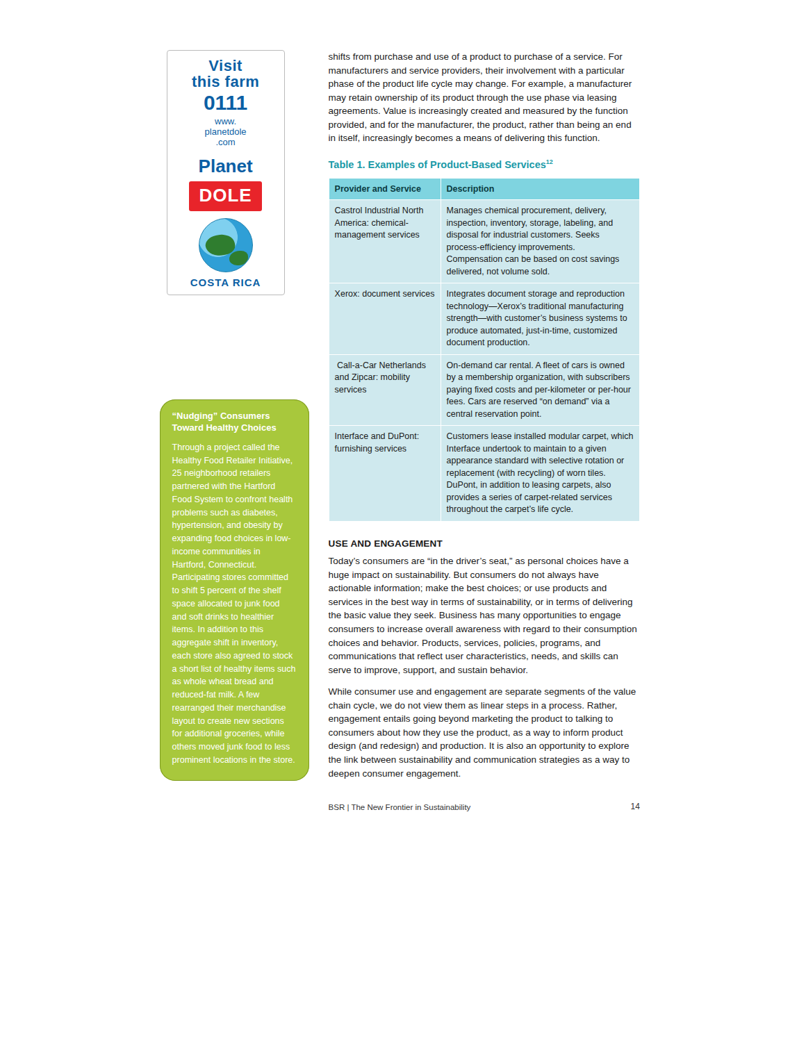Visit
this farm
0111
www.
planetdole
.com
Planet
DOLE
COSTA RICA
“Nudging” Consumers Toward Healthy Choices
Through a project called the Healthy Food Retailer Initiative, 25 neighborhood retailers partnered with the Hartford Food System to confront health problems such as diabetes, hypertension, and obesity by expanding food choices in low-income communities in Hartford, Connecticut. Participating stores committed to shift 5 percent of the shelf space allocated to junk food and soft drinks to healthier items. In addition to this aggregate shift in inventory, each store also agreed to stock a short list of healthy items such as whole wheat bread and reduced-fat milk. A few rearranged their merchandise layout to create new sections for additional groceries, while others moved junk food to less prominent locations in the store.
shifts from purchase and use of a product to purchase of a service. For manufacturers and service providers, their involvement with a particular phase of the product life cycle may change. For example, a manufacturer may retain ownership of its product through the use phase via leasing agreements. Value is increasingly created and measured by the function provided, and for the manufacturer, the product, rather than being an end in itself, increasingly becomes a means of delivering this function.
Table 1. Examples of Product-Based Services12
| Provider and Service | Description |
| --- | --- |
| Castrol Industrial North America: chemical-management services | Manages chemical procurement, delivery, inspection, inventory, storage, labeling, and disposal for industrial customers. Seeks process-efficiency improvements. Compensation can be based on cost savings delivered, not volume sold. |
| Xerox: document services | Integrates document storage and reproduction technology—Xerox’s traditional manufacturing strength—with customer’s business systems to produce automated, just-in-time, customized document production. |
| Call-a-Car Netherlands and Zipcar: mobility services | On-demand car rental. A fleet of cars is owned by a membership organization, with subscribers paying fixed costs and per-kilometer or per-hour fees. Cars are reserved “on demand” via a central reservation point. |
| Interface and DuPont: furnishing services | Customers lease installed modular carpet, which Interface undertook to maintain to a given appearance standard with selective rotation or replacement (with recycling) of worn tiles. DuPont, in addition to leasing carpets, also provides a series of carpet-related services throughout the carpet’s life cycle. |
USE AND ENGAGEMENT
Today’s consumers are “in the driver’s seat,” as personal choices have a huge impact on sustainability. But consumers do not always have actionable information; make the best choices; or use products and services in the best way in terms of sustainability, or in terms of delivering the basic value they seek. Business has many opportunities to engage consumers to increase overall awareness with regard to their consumption choices and behavior. Products, services, policies, programs, and communications that reflect user characteristics, needs, and skills can serve to improve, support, and sustain behavior.
While consumer use and engagement are separate segments of the value chain cycle, we do not view them as linear steps in a process. Rather, engagement entails going beyond marketing the product to talking to consumers about how they use the product, as a way to inform product design (and redesign) and production. It is also an opportunity to explore the link between sustainability and communication strategies as a way to deepen consumer engagement.
BSR | The New Frontier in Sustainability
14